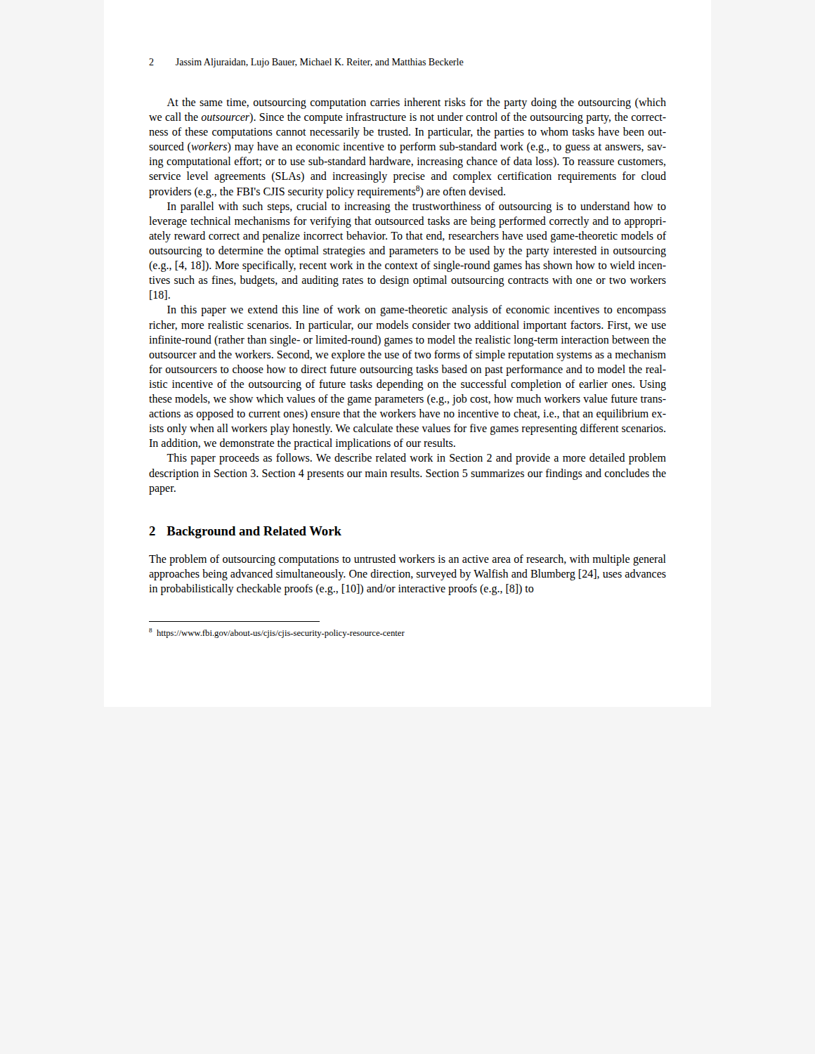2 Jassim Aljuraidan, Lujo Bauer, Michael K. Reiter, and Matthias Beckerle
At the same time, outsourcing computation carries inherent risks for the party doing the outsourcing (which we call the outsourcer). Since the compute infrastructure is not under control of the outsourcing party, the correctness of these computations cannot necessarily be trusted. In particular, the parties to whom tasks have been outsourced (workers) may have an economic incentive to perform sub-standard work (e.g., to guess at answers, saving computational effort; or to use sub-standard hardware, increasing chance of data loss). To reassure customers, service level agreements (SLAs) and increasingly precise and complex certification requirements for cloud providers (e.g., the FBI's CJIS security policy requirements8) are often devised.
In parallel with such steps, crucial to increasing the trustworthiness of outsourcing is to understand how to leverage technical mechanisms for verifying that outsourced tasks are being performed correctly and to appropriately reward correct and penalize incorrect behavior. To that end, researchers have used game-theoretic models of outsourcing to determine the optimal strategies and parameters to be used by the party interested in outsourcing (e.g., [4, 18]). More specifically, recent work in the context of single-round games has shown how to wield incentives such as fines, budgets, and auditing rates to design optimal outsourcing contracts with one or two workers [18].
In this paper we extend this line of work on game-theoretic analysis of economic incentives to encompass richer, more realistic scenarios. In particular, our models consider two additional important factors. First, we use infinite-round (rather than single- or limited-round) games to model the realistic long-term interaction between the outsourcer and the workers. Second, we explore the use of two forms of simple reputation systems as a mechanism for outsourcers to choose how to direct future outsourcing tasks based on past performance and to model the realistic incentive of the outsourcing of future tasks depending on the successful completion of earlier ones. Using these models, we show which values of the game parameters (e.g., job cost, how much workers value future transactions as opposed to current ones) ensure that the workers have no incentive to cheat, i.e., that an equilibrium exists only when all workers play honestly. We calculate these values for five games representing different scenarios. In addition, we demonstrate the practical implications of our results.
This paper proceeds as follows. We describe related work in Section 2 and provide a more detailed problem description in Section 3. Section 4 presents our main results. Section 5 summarizes our findings and concludes the paper.
2 Background and Related Work
The problem of outsourcing computations to untrusted workers is an active area of research, with multiple general approaches being advanced simultaneously. One direction, surveyed by Walfish and Blumberg [24], uses advances in probabilistically checkable proofs (e.g., [10]) and/or interactive proofs (e.g., [8]) to
8 https://www.fbi.gov/about-us/cjis/cjis-security-policy-resource-center